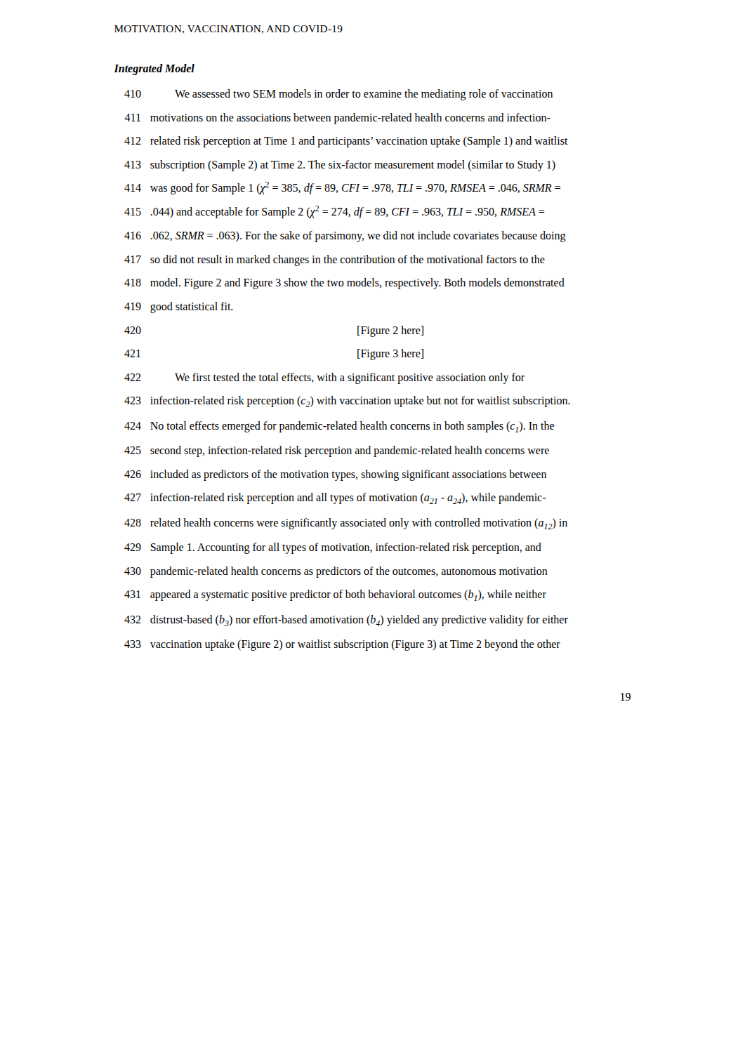MOTIVATION, VACCINATION, AND COVID-19
Integrated Model
We assessed two SEM models in order to examine the mediating role of vaccination
motivations on the associations between pandemic-related health concerns and infection-
related risk perception at Time 1 and participants’ vaccination uptake (Sample 1) and waitlist
subscription (Sample 2) at Time 2. The six-factor measurement model (similar to Study 1)
was good for Sample 1 (χ2 = 385, df = 89, CFI = .978, TLI = .970, RMSEA = .046, SRMR =
.044) and acceptable for Sample 2 (χ2 = 274, df = 89, CFI = .963, TLI = .950, RMSEA =
.062, SRMR = .063). For the sake of parsimony, we did not include covariates because doing
so did not result in marked changes in the contribution of the motivational factors to the
model. Figure 2 and Figure 3 show the two models, respectively. Both models demonstrated
good statistical fit.
[Figure 2 here]
[Figure 3 here]
We first tested the total effects, with a significant positive association only for
infection-related risk perception (c2) with vaccination uptake but not for waitlist subscription.
No total effects emerged for pandemic-related health concerns in both samples (c1). In the
second step, infection-related risk perception and pandemic-related health concerns were
included as predictors of the motivation types, showing significant associations between
infection-related risk perception and all types of motivation (a21 - a24), while pandemic-
related health concerns were significantly associated only with controlled motivation (a12) in
Sample 1. Accounting for all types of motivation, infection-related risk perception, and
pandemic-related health concerns as predictors of the outcomes, autonomous motivation
appeared a systematic positive predictor of both behavioral outcomes (b1), while neither
distrust-based (b3) nor effort-based amotivation (b4) yielded any predictive validity for either
vaccination uptake (Figure 2) or waitlist subscription (Figure 3) at Time 2 beyond the other
19